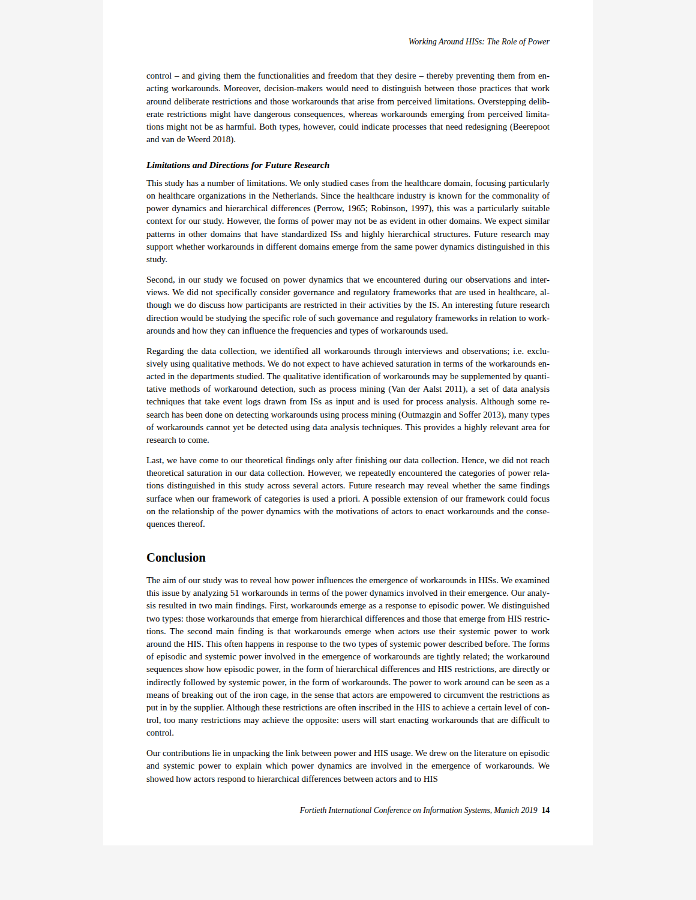Working Around HISs: The Role of Power
control – and giving them the functionalities and freedom that they desire – thereby preventing them from enacting workarounds. Moreover, decision-makers would need to distinguish between those practices that work around deliberate restrictions and those workarounds that arise from perceived limitations. Overstepping deliberate restrictions might have dangerous consequences, whereas workarounds emerging from perceived limitations might not be as harmful. Both types, however, could indicate processes that need redesigning (Beerepoot and van de Weerd 2018).
Limitations and Directions for Future Research
This study has a number of limitations. We only studied cases from the healthcare domain, focusing particularly on healthcare organizations in the Netherlands. Since the healthcare industry is known for the commonality of power dynamics and hierarchical differences (Perrow, 1965; Robinson, 1997), this was a particularly suitable context for our study. However, the forms of power may not be as evident in other domains. We expect similar patterns in other domains that have standardized ISs and highly hierarchical structures. Future research may support whether workarounds in different domains emerge from the same power dynamics distinguished in this study.
Second, in our study we focused on power dynamics that we encountered during our observations and interviews. We did not specifically consider governance and regulatory frameworks that are used in healthcare, although we do discuss how participants are restricted in their activities by the IS. An interesting future research direction would be studying the specific role of such governance and regulatory frameworks in relation to workarounds and how they can influence the frequencies and types of workarounds used.
Regarding the data collection, we identified all workarounds through interviews and observations; i.e. exclusively using qualitative methods. We do not expect to have achieved saturation in terms of the workarounds enacted in the departments studied. The qualitative identification of workarounds may be supplemented by quantitative methods of workaround detection, such as process mining (Van der Aalst 2011), a set of data analysis techniques that take event logs drawn from ISs as input and is used for process analysis. Although some research has been done on detecting workarounds using process mining (Outmazgin and Soffer 2013), many types of workarounds cannot yet be detected using data analysis techniques. This provides a highly relevant area for research to come.
Last, we have come to our theoretical findings only after finishing our data collection. Hence, we did not reach theoretical saturation in our data collection. However, we repeatedly encountered the categories of power relations distinguished in this study across several actors. Future research may reveal whether the same findings surface when our framework of categories is used a priori. A possible extension of our framework could focus on the relationship of the power dynamics with the motivations of actors to enact workarounds and the consequences thereof.
Conclusion
The aim of our study was to reveal how power influences the emergence of workarounds in HISs. We examined this issue by analyzing 51 workarounds in terms of the power dynamics involved in their emergence. Our analysis resulted in two main findings. First, workarounds emerge as a response to episodic power. We distinguished two types: those workarounds that emerge from hierarchical differences and those that emerge from HIS restrictions. The second main finding is that workarounds emerge when actors use their systemic power to work around the HIS. This often happens in response to the two types of systemic power described before. The forms of episodic and systemic power involved in the emergence of workarounds are tightly related; the workaround sequences show how episodic power, in the form of hierarchical differences and HIS restrictions, are directly or indirectly followed by systemic power, in the form of workarounds. The power to work around can be seen as a means of breaking out of the iron cage, in the sense that actors are empowered to circumvent the restrictions as put in by the supplier. Although these restrictions are often inscribed in the HIS to achieve a certain level of control, too many restrictions may achieve the opposite: users will start enacting workarounds that are difficult to control.
Our contributions lie in unpacking the link between power and HIS usage. We drew on the literature on episodic and systemic power to explain which power dynamics are involved in the emergence of workarounds. We showed how actors respond to hierarchical differences between actors and to HIS
Fortieth International Conference on Information Systems, Munich 201914